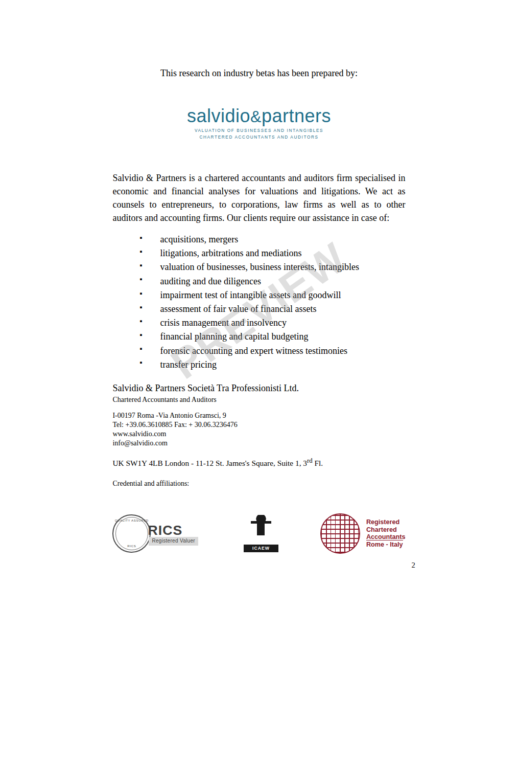PREVIEW
This research on industry betas has been prepared by:
salvidio&partners
VALUATION OF BUSINESSES AND INTANGIBLES
CHARTERED ACCOUNTANTS AND AUDITORS
Salvidio & Partners is a chartered accountants and auditors firm specialised in economic and financial analyses for valuations and litigations. We act as counsels to entrepreneurs, to corporations, law firms as well as to other auditors and accounting firms. Our clients require our assistance in case of:
acquisitions, mergers
litigations, arbitrations and mediations
valuation of businesses, business interests, intangibles
auditing and due diligences
impairment test of intangible assets and goodwill
assessment of fair value of financial assets
crisis management and insolvency
financial planning and capital budgeting
forensic accounting and expert witness testimonies
transfer pricing
Salvidio & Partners Società Tra Professionisti Ltd.
Chartered Accountants and Auditors
I-00197 Roma -Via Antonio Gramsci, 9
Tel: +39.06.3610885 Fax: + 30.06.3236476
www.salvidio.com
info@salvidio.com
UK SW1Y 4LB London - 11-12 St. James's Square, Suite 1, 3rd Fl.
Credential and affiliations:
QUALITY ASSURED RICS
RICS
Registered Valuer
ICAEW
Registered
Chartered
Accountants
Rome - Italy
2